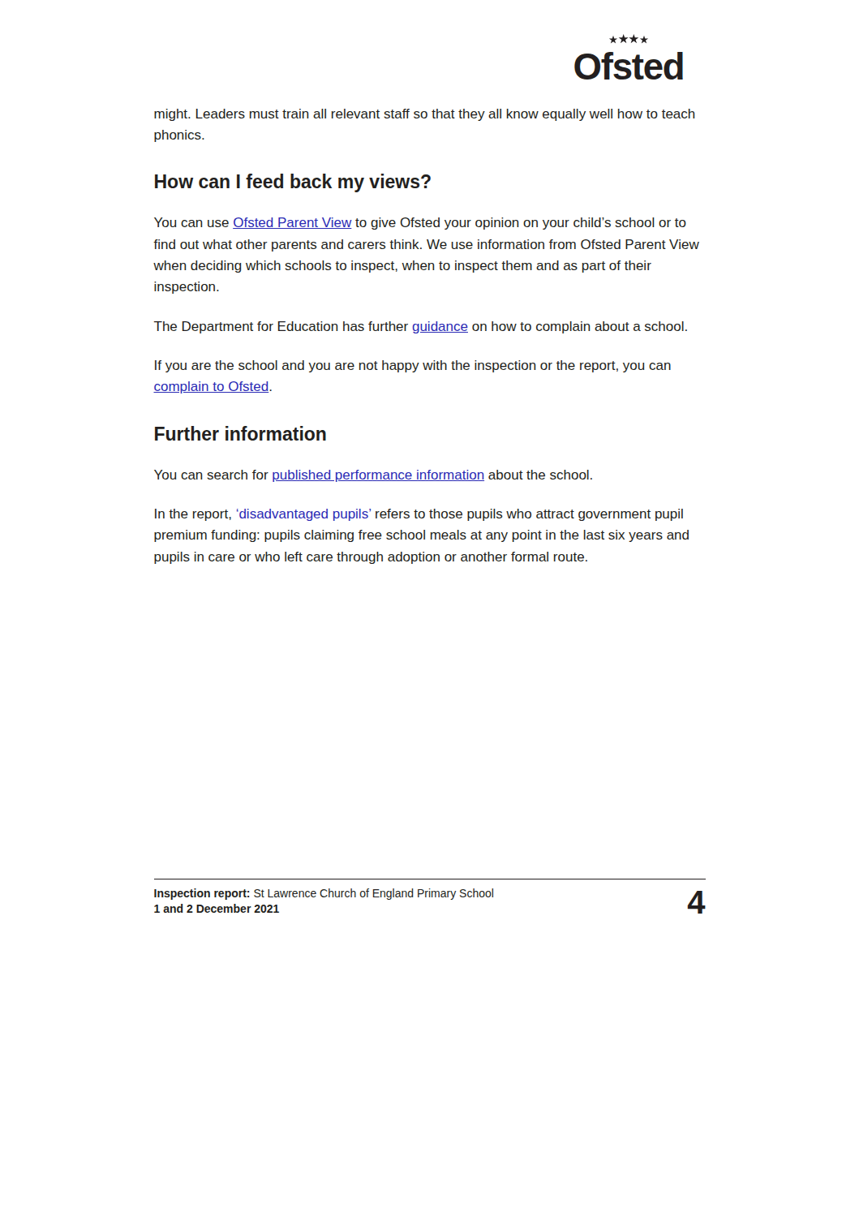Ofsted
might. Leaders must train all relevant staff so that they all know equally well how to teach phonics.
How can I feed back my views?
You can use Ofsted Parent View to give Ofsted your opinion on your child’s school or to find out what other parents and carers think. We use information from Ofsted Parent View when deciding which schools to inspect, when to inspect them and as part of their inspection.
The Department for Education has further guidance on how to complain about a school.
If you are the school and you are not happy with the inspection or the report, you can complain to Ofsted.
Further information
You can search for published performance information about the school.
In the report, ‘disadvantaged pupils’ refers to those pupils who attract government pupil premium funding: pupils claiming free school meals at any point in the last six years and pupils in care or who left care through adoption or another formal route.
Inspection report: St Lawrence Church of England Primary School
1 and 2 December 2021
4